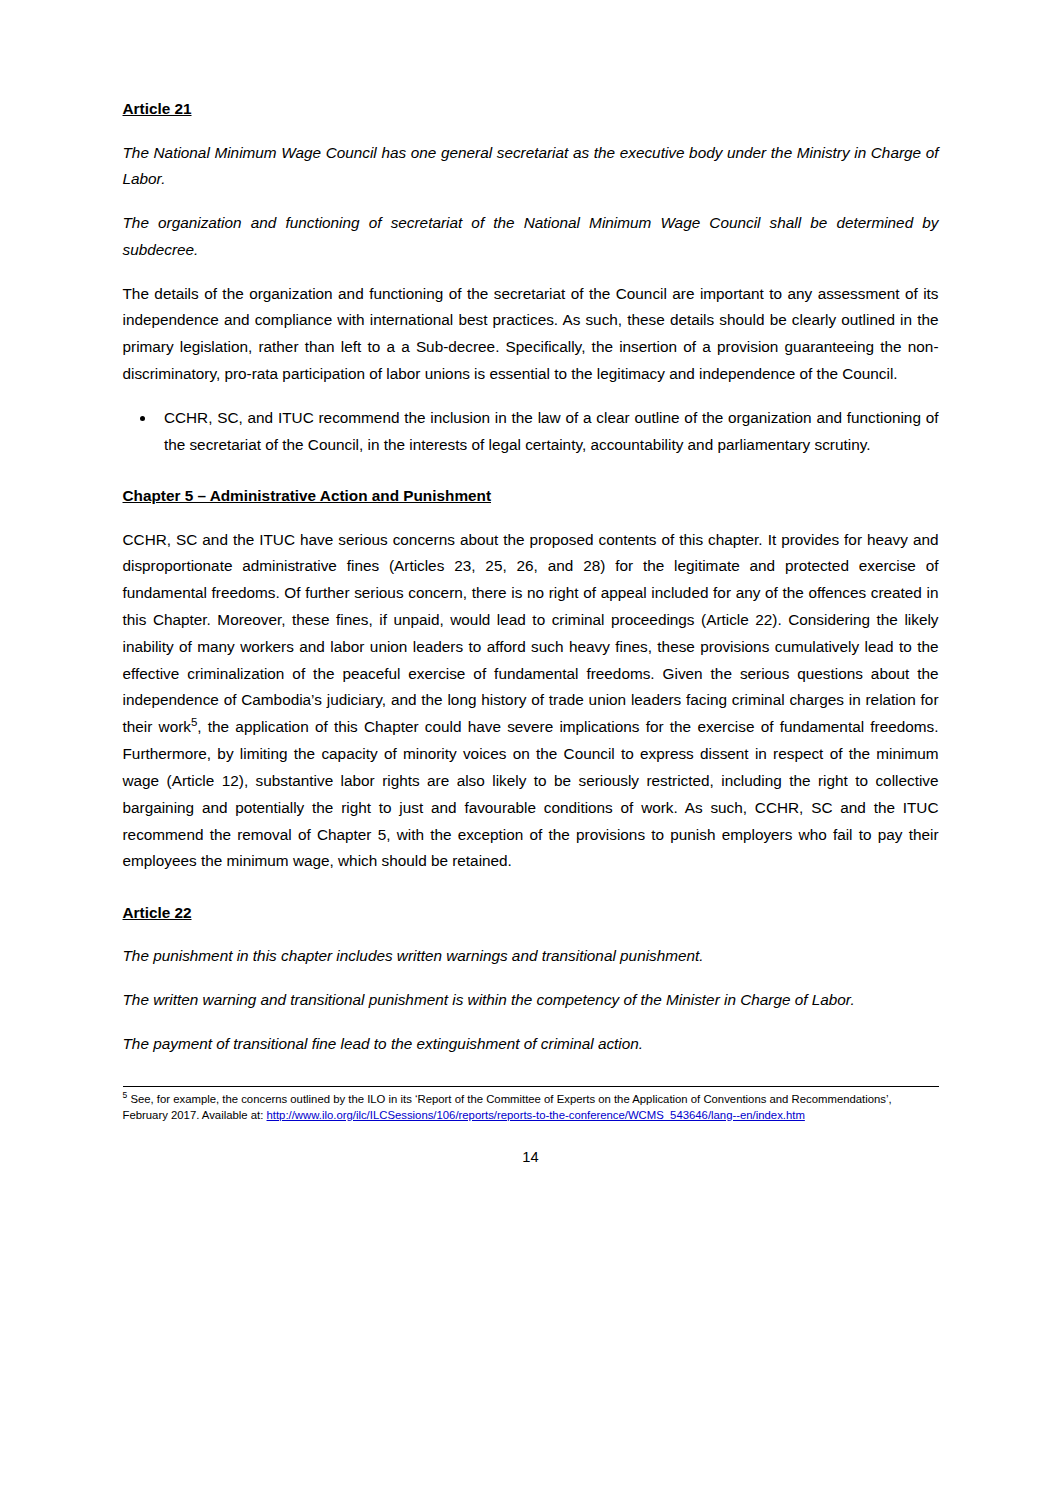Article 21
The National Minimum Wage Council has one general secretariat as the executive body under the Ministry in Charge of Labor.
The organization and functioning of secretariat of the National Minimum Wage Council shall be determined by subdecree.
The details of the organization and functioning of the secretariat of the Council are important to any assessment of its independence and compliance with international best practices. As such, these details should be clearly outlined in the primary legislation, rather than left to a a Sub-decree. Specifically, the insertion of a provision guaranteeing the non-discriminatory, pro-rata participation of labor unions is essential to the legitimacy and independence of the Council.
CCHR, SC, and ITUC recommend the inclusion in the law of a clear outline of the organization and functioning of the secretariat of the Council, in the interests of legal certainty, accountability and parliamentary scrutiny.
Chapter 5 – Administrative Action and Punishment
CCHR, SC and the ITUC have serious concerns about the proposed contents of this chapter. It provides for heavy and disproportionate administrative fines (Articles 23, 25, 26, and 28) for the legitimate and protected exercise of fundamental freedoms. Of further serious concern, there is no right of appeal included for any of the offences created in this Chapter. Moreover, these fines, if unpaid, would lead to criminal proceedings (Article 22). Considering the likely inability of many workers and labor union leaders to afford such heavy fines, these provisions cumulatively lead to the effective criminalization of the peaceful exercise of fundamental freedoms. Given the serious questions about the independence of Cambodia’s judiciary, and the long history of trade union leaders facing criminal charges in relation for their work5, the application of this Chapter could have severe implications for the exercise of fundamental freedoms. Furthermore, by limiting the capacity of minority voices on the Council to express dissent in respect of the minimum wage (Article 12), substantive labor rights are also likely to be seriously restricted, including the right to collective bargaining and potentially the right to just and favourable conditions of work. As such, CCHR, SC and the ITUC recommend the removal of Chapter 5, with the exception of the provisions to punish employers who fail to pay their employees the minimum wage, which should be retained.
Article 22
The punishment in this chapter includes written warnings and transitional punishment.
The written warning and transitional punishment is within the competency of the Minister in Charge of Labor.
The payment of transitional fine lead to the extinguishment of criminal action.
5 See, for example, the concerns outlined by the ILO in its ‘Report of the Committee of Experts on the Application of Conventions and Recommendations’, February 2017. Available at: http://www.ilo.org/ilc/ILCSessions/106/reports/reports-to-the-conference/WCMS_543646/lang--en/index.htm
14